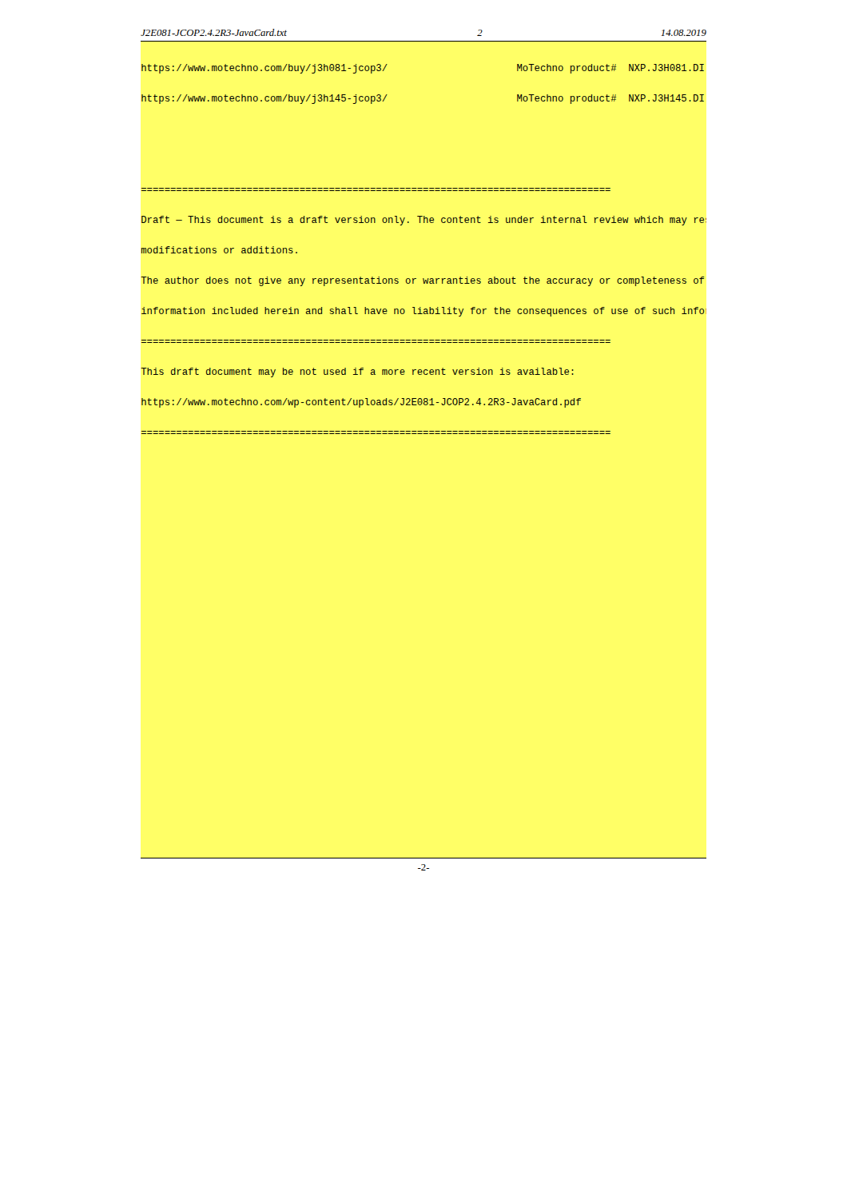J2E081-JCOP2.4.2R3-JavaCard.txt
2
14.08.2019
https://www.motechno.com/buy/j3h081-jcop3/MoTechno product# NXP.J3H081.DI
https://www.motechno.com/buy/j3h145-jcop3/MoTechno product# NXP.J3H145.DI
================================================================================
Draft — This document is a draft version only. The content is under internal review which may result in
modifications or additions.
The author does not give any representations or warranties about the accuracy or completeness of
information included herein and shall have no liability for the consequences of use of such information.
================================================================================
This draft document may be not used if a more recent version is available:
https://www.motechno.com/wp-content/uploads/J2E081-JCOP2.4.2R3-JavaCard.pdf
================================================================================
-2-